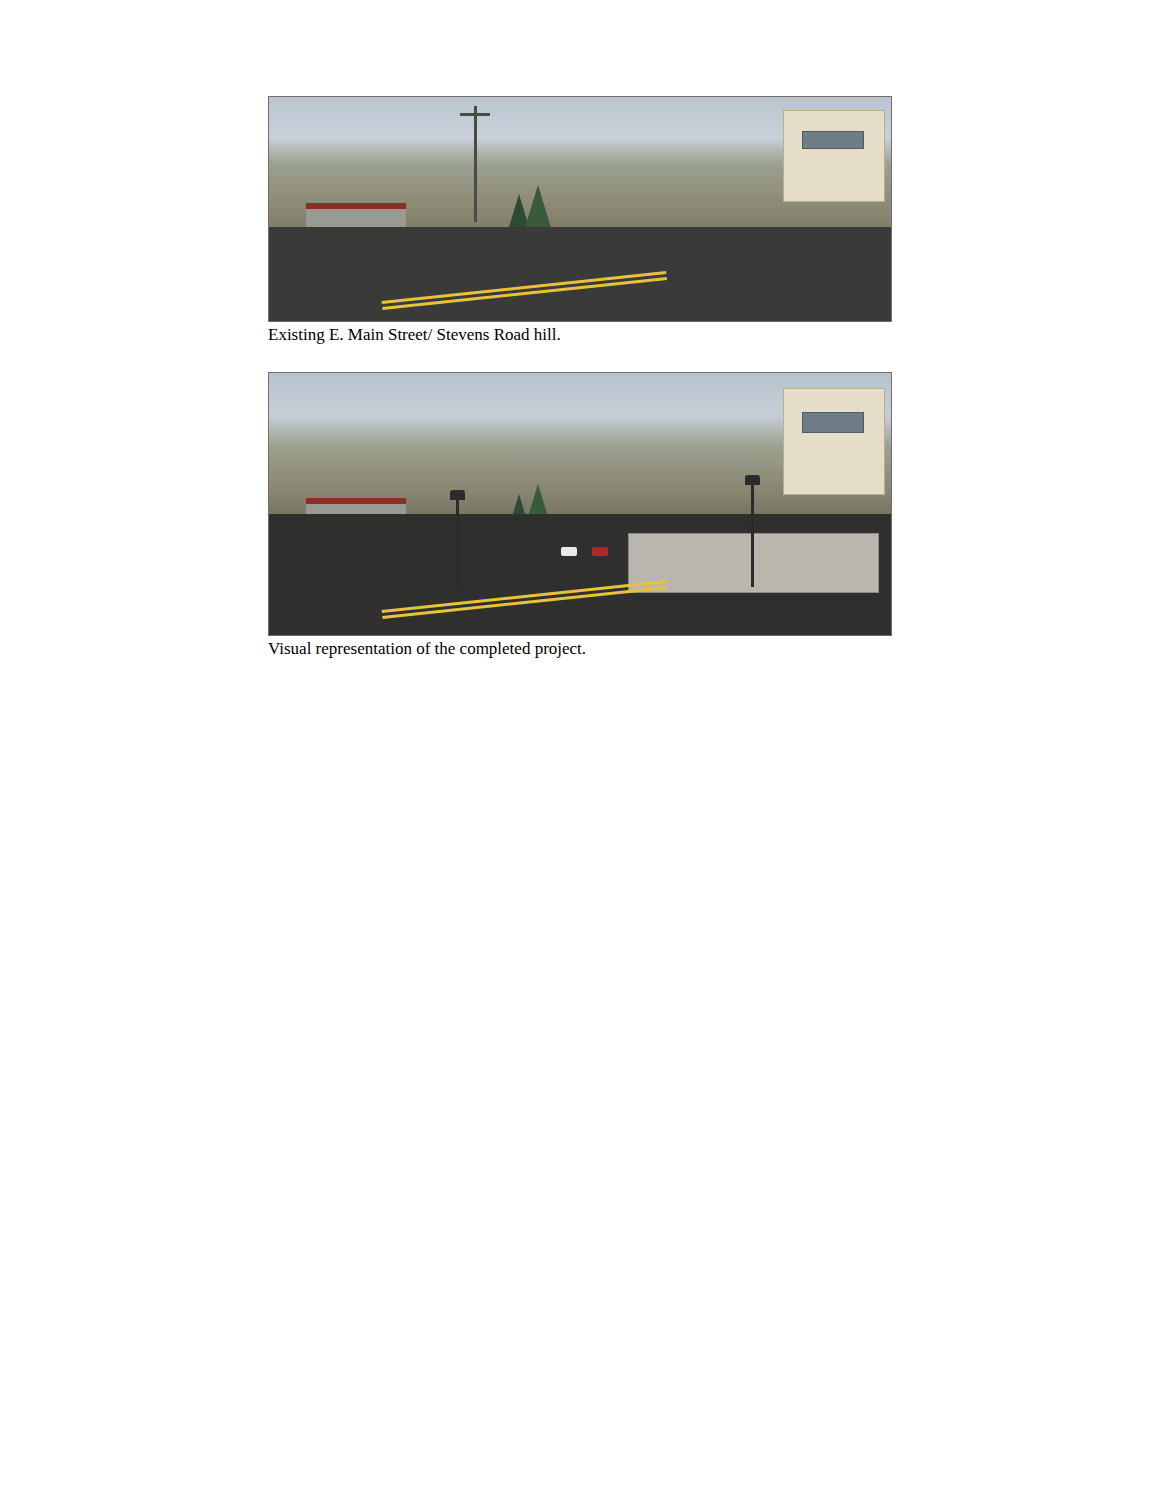Existing E. Main Street/ Stevens Road hill.
Visual representation of the completed project.